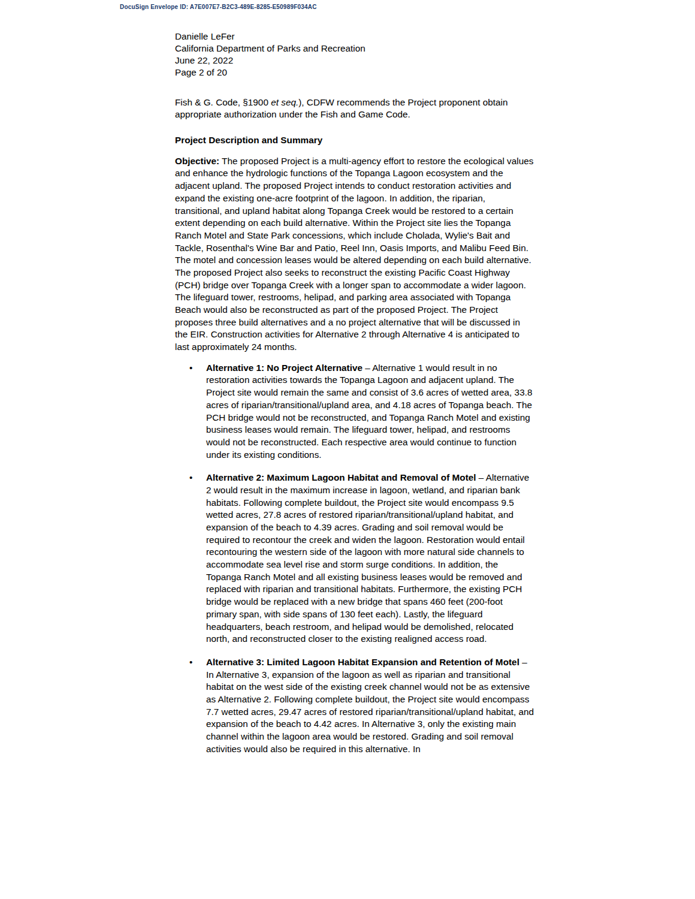DocuSign Envelope ID: A7E007E7-B2C3-489E-8285-E50989F034AC
Danielle LeFer
California Department of Parks and Recreation
June 22, 2022
Page 2 of 20
Fish & G. Code, §1900 et seq.), CDFW recommends the Project proponent obtain appropriate authorization under the Fish and Game Code.
Project Description and Summary
Objective: The proposed Project is a multi-agency effort to restore the ecological values and enhance the hydrologic functions of the Topanga Lagoon ecosystem and the adjacent upland. The proposed Project intends to conduct restoration activities and expand the existing one-acre footprint of the lagoon. In addition, the riparian, transitional, and upland habitat along Topanga Creek would be restored to a certain extent depending on each build alternative. Within the Project site lies the Topanga Ranch Motel and State Park concessions, which include Cholada, Wylie's Bait and Tackle, Rosenthal's Wine Bar and Patio, Reel Inn, Oasis Imports, and Malibu Feed Bin. The motel and concession leases would be altered depending on each build alternative. The proposed Project also seeks to reconstruct the existing Pacific Coast Highway (PCH) bridge over Topanga Creek with a longer span to accommodate a wider lagoon. The lifeguard tower, restrooms, helipad, and parking area associated with Topanga Beach would also be reconstructed as part of the proposed Project. The Project proposes three build alternatives and a no project alternative that will be discussed in the EIR. Construction activities for Alternative 2 through Alternative 4 is anticipated to last approximately 24 months.
Alternative 1: No Project Alternative – Alternative 1 would result in no restoration activities towards the Topanga Lagoon and adjacent upland. The Project site would remain the same and consist of 3.6 acres of wetted area, 33.8 acres of riparian/transitional/upland area, and 4.18 acres of Topanga beach. The PCH bridge would not be reconstructed, and Topanga Ranch Motel and existing business leases would remain. The lifeguard tower, helipad, and restrooms would not be reconstructed. Each respective area would continue to function under its existing conditions.
Alternative 2: Maximum Lagoon Habitat and Removal of Motel – Alternative 2 would result in the maximum increase in lagoon, wetland, and riparian bank habitats. Following complete buildout, the Project site would encompass 9.5 wetted acres, 27.8 acres of restored riparian/transitional/upland habitat, and expansion of the beach to 4.39 acres. Grading and soil removal would be required to recontour the creek and widen the lagoon. Restoration would entail recontouring the western side of the lagoon with more natural side channels to accommodate sea level rise and storm surge conditions. In addition, the Topanga Ranch Motel and all existing business leases would be removed and replaced with riparian and transitional habitats. Furthermore, the existing PCH bridge would be replaced with a new bridge that spans 460 feet (200-foot primary span, with side spans of 130 feet each). Lastly, the lifeguard headquarters, beach restroom, and helipad would be demolished, relocated north, and reconstructed closer to the existing realigned access road.
Alternative 3: Limited Lagoon Habitat Expansion and Retention of Motel – In Alternative 3, expansion of the lagoon as well as riparian and transitional habitat on the west side of the existing creek channel would not be as extensive as Alternative 2. Following complete buildout, the Project site would encompass 7.7 wetted acres, 29.47 acres of restored riparian/transitional/upland habitat, and expansion of the beach to 4.42 acres. In Alternative 3, only the existing main channel within the lagoon area would be restored. Grading and soil removal activities would also be required in this alternative. In